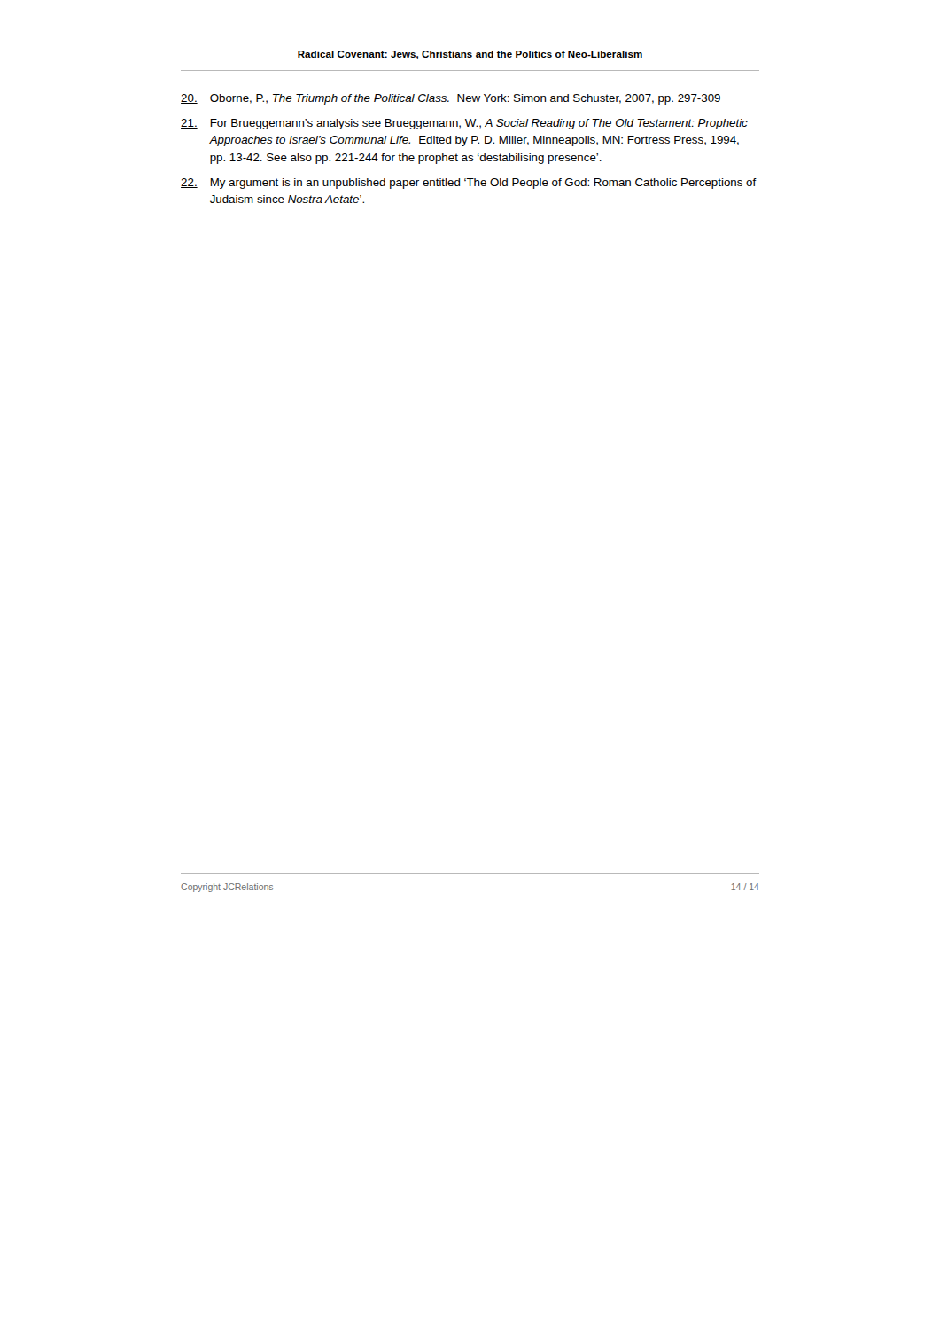Radical Covenant: Jews, Christians and the Politics of Neo-Liberalism
20. Oborne, P., The Triumph of the Political Class. New York: Simon and Schuster, 2007, pp. 297-309
21. For Brueggemann’s analysis see Brueggemann, W., A Social Reading of The Old Testament: Prophetic Approaches to Israel’s Communal Life. Edited by P. D. Miller, Minneapolis, MN: Fortress Press, 1994, pp. 13-42. See also pp. 221-244 for the prophet as ‘destabilising presence’.
22. My argument is in an unpublished paper entitled ‘The Old People of God: Roman Catholic Perceptions of Judaism since Nostra Aetate’.
Copyright JCRelations 14 / 14